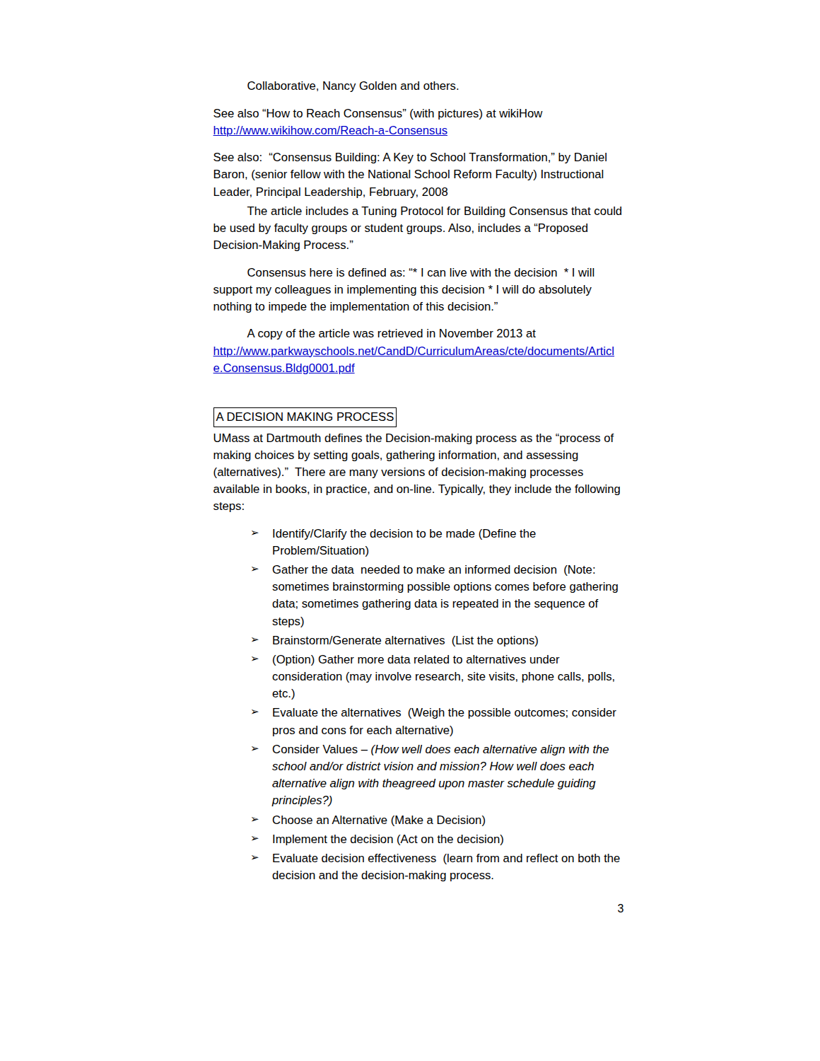Collaborative, Nancy Golden and others.
See also “How to Reach Consensus” (with pictures) at wikiHow
http://www.wikihow.com/Reach-a-Consensus
See also: “Consensus Building: A Key to School Transformation,” by Daniel Baron, (senior fellow with the National School Reform Faculty) Instructional Leader, Principal Leadership, February, 2008
The article includes a Tuning Protocol for Building Consensus that could be used by faculty groups or student groups. Also, includes a “Proposed Decision-Making Process.”
Consensus here is defined as: “* I can live with the decision * I will support my colleagues in implementing this decision * I will do absolutely nothing to impede the implementation of this decision.”
A copy of the article was retrieved in November 2013 at
http://www.parkwayschools.net/CandD/CurriculumAreas/cte/documents/Article.Consensus.Bldg0001.pdf
A DECISION MAKING PROCESS
UMass at Dartmouth defines the Decision-making process as the “process of making choices by setting goals, gathering information, and assessing (alternatives).” There are many versions of decision-making processes available in books, in practice, and on-line. Typically, they include the following steps:
Identify/Clarify the decision to be made (Define the Problem/Situation)
Gather the data needed to make an informed decision (Note: sometimes brainstorming possible options comes before gathering data; sometimes gathering data is repeated in the sequence of steps)
Brainstorm/Generate alternatives (List the options)
(Option) Gather more data related to alternatives under consideration (may involve research, site visits, phone calls, polls, etc.)
Evaluate the alternatives (Weigh the possible outcomes; consider pros and cons for each alternative)
Consider Values – (How well does each alternative align with the school and/or district vision and mission? How well does each alternative align with theagreed upon master schedule guiding principles?)
Choose an Alternative (Make a Decision)
Implement the decision (Act on the decision)
Evaluate decision effectiveness (learn from and reflect on both the decision and the decision-making process.
3